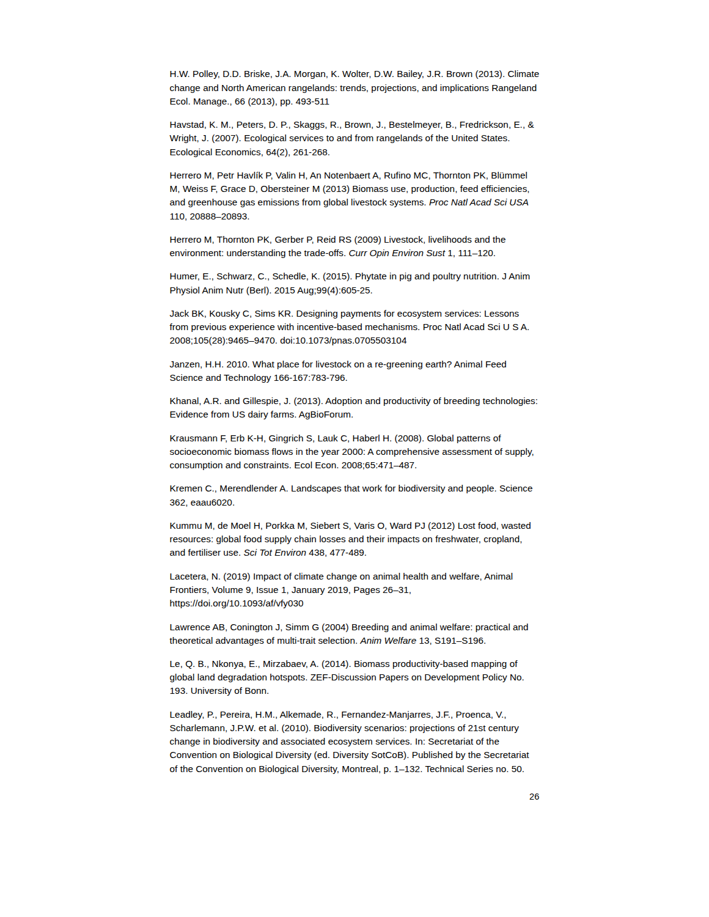H.W. Polley, D.D. Briske, J.A. Morgan, K. Wolter, D.W. Bailey, J.R. Brown (2013). Climate change and North American rangelands: trends, projections, and implications Rangeland Ecol. Manage., 66 (2013), pp. 493-511
Havstad, K. M., Peters, D. P., Skaggs, R., Brown, J., Bestelmeyer, B., Fredrickson, E., & Wright, J. (2007). Ecological services to and from rangelands of the United States. Ecological Economics, 64(2), 261-268.
Herrero M, Petr Havlík P, Valin H, An Notenbaert A, Rufino MC, Thornton PK, Blümmel M, Weiss F, Grace D, Obersteiner M (2013) Biomass use, production, feed efficiencies, and greenhouse gas emissions from global livestock systems. Proc Natl Acad Sci USA 110, 20888–20893.
Herrero M, Thornton PK, Gerber P, Reid RS (2009) Livestock, livelihoods and the environment: understanding the trade-offs. Curr Opin Environ Sust 1, 111–120.
Humer, E., Schwarz, C., Schedle, K. (2015). Phytate in pig and poultry nutrition. J Anim Physiol Anim Nutr (Berl). 2015 Aug;99(4):605-25.
Jack BK, Kousky C, Sims KR. Designing payments for ecosystem services: Lessons from previous experience with incentive-based mechanisms. Proc Natl Acad Sci U S A. 2008;105(28):9465–9470. doi:10.1073/pnas.0705503104
Janzen, H.H. 2010. What place for livestock on a re-greening earth? Animal Feed Science and Technology 166-167:783-796.
Khanal, A.R. and Gillespie, J. (2013). Adoption and productivity of breeding technologies: Evidence from US dairy farms. AgBioForum.
Krausmann F, Erb K-H, Gingrich S, Lauk C, Haberl H. (2008). Global patterns of socioeconomic biomass flows in the year 2000: A comprehensive assessment of supply, consumption and constraints. Ecol Econ. 2008;65:471–487.
Kremen C., Merendlender A. Landscapes that work for biodiversity and people. Science 362, eaau6020.
Kummu M, de Moel H, Porkka M, Siebert S, Varis O, Ward PJ (2012) Lost food, wasted resources: global food supply chain losses and their impacts on freshwater, cropland, and fertiliser use. Sci Tot Environ 438, 477-489.
Lacetera, N. (2019) Impact of climate change on animal health and welfare, Animal Frontiers, Volume 9, Issue 1, January 2019, Pages 26–31, https://doi.org/10.1093/af/vfy030
Lawrence AB, Conington J, Simm G (2004) Breeding and animal welfare: practical and theoretical advantages of multi-trait selection. Anim Welfare 13, S191–S196.
Le, Q. B., Nkonya, E., Mirzabaev, A. (2014). Biomass productivity-based mapping of global land degradation hotspots. ZEF-Discussion Papers on Development Policy No. 193. University of Bonn.
Leadley, P., Pereira, H.M., Alkemade, R., Fernandez-Manjarres, J.F., Proenca, V., Scharlemann, J.P.W. et al. (2010). Biodiversity scenarios: projections of 21st century change in biodiversity and associated ecosystem services. In: Secretariat of the Convention on Biological Diversity (ed. Diversity SotCoB). Published by the Secretariat of the Convention on Biological Diversity, Montreal, p. 1–132. Technical Series no. 50.
26